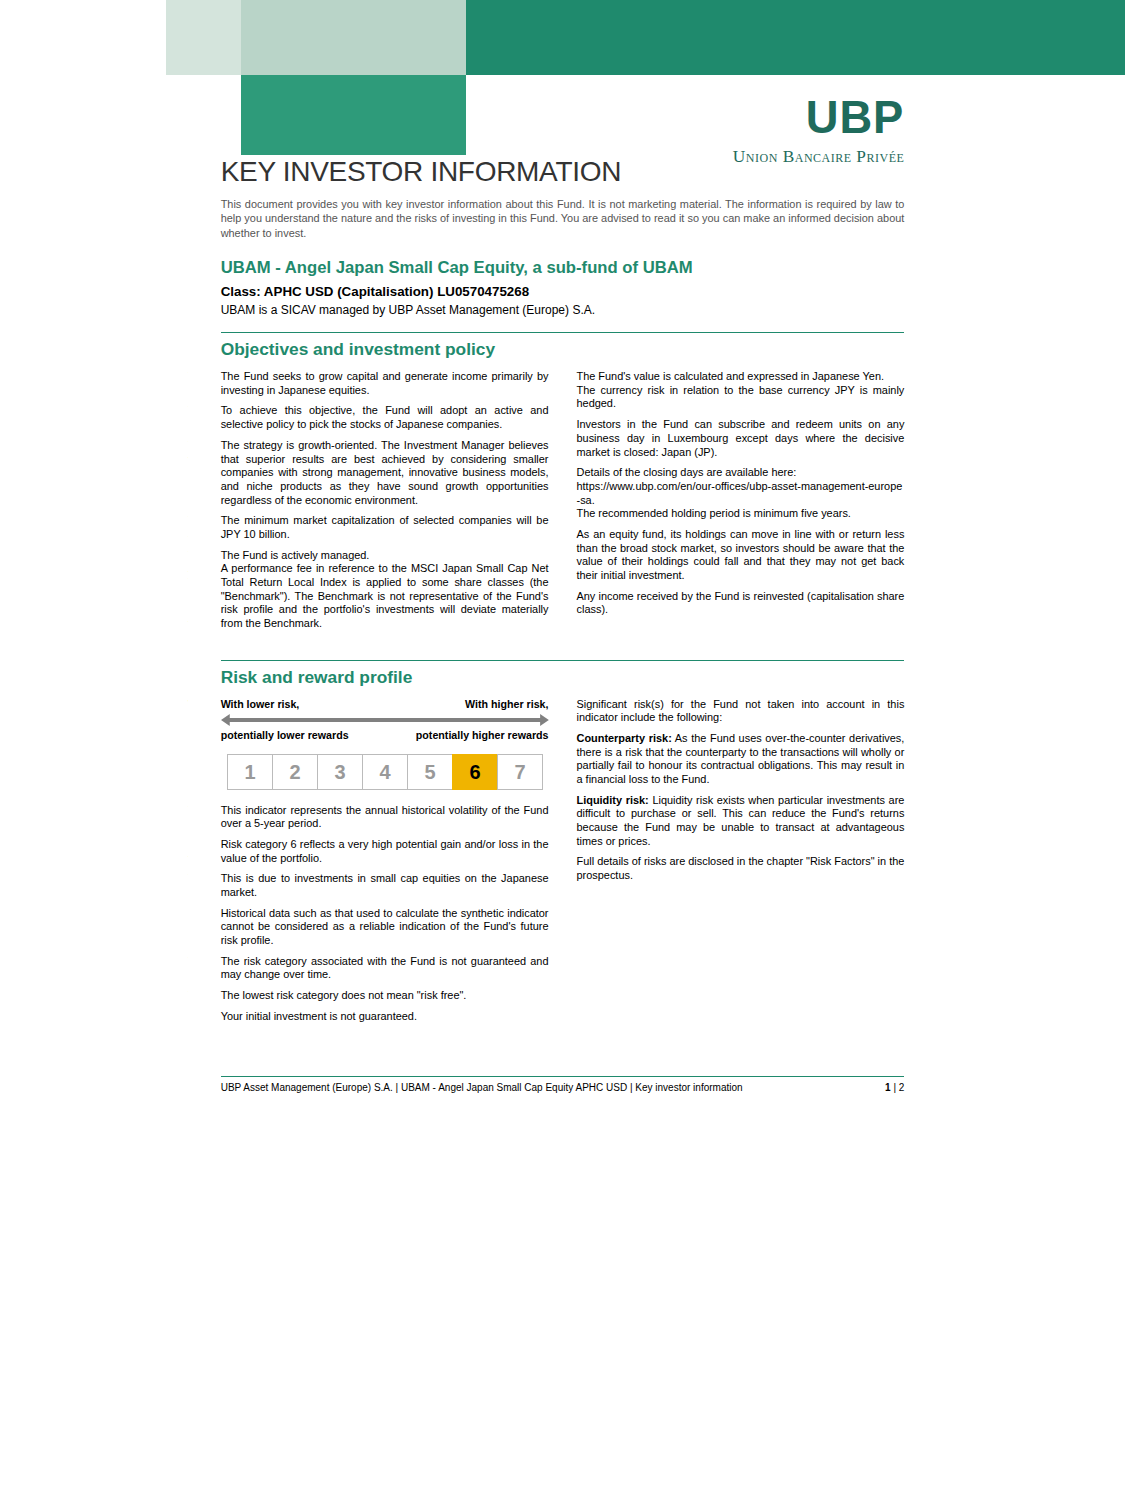UBP
Union Bancaire Privée
KEY INVESTOR INFORMATION
This document provides you with key investor information about this Fund. It is not marketing material. The information is required by law to help you understand the nature and the risks of investing in this Fund. You are advised to read it so you can make an informed decision about whether to invest.
UBAM - Angel Japan Small Cap Equity, a sub-fund of UBAM
Class: APHC USD (Capitalisation) LU0570475268
UBAM is a SICAV managed by UBP Asset Management (Europe) S.A.
Objectives and investment policy
The Fund seeks to grow capital and generate income primarily by investing in Japanese equities.
To achieve this objective, the Fund will adopt an active and selective policy to pick the stocks of Japanese companies.
The strategy is growth-oriented. The Investment Manager believes that superior results are best achieved by considering smaller companies with strong management, innovative business models, and niche products as they have sound growth opportunities regardless of the economic environment.
The minimum market capitalization of selected companies will be JPY 10 billion.
The Fund is actively managed.
A performance fee in reference to the MSCI Japan Small Cap Net Total Return Local Index is applied to some share classes (the "Benchmark"). The Benchmark is not representative of the Fund's risk profile and the portfolio's investments will deviate materially from the Benchmark.
The Fund's value is calculated and expressed in Japanese Yen.
The currency risk in relation to the base currency JPY is mainly hedged.
Investors in the Fund can subscribe and redeem units on any business day in Luxembourg except days where the decisive market is closed: Japan (JP).
Details of the closing days are available here:
https://www.ubp.com/en/our-offices/ubp-asset-management-europe-sa.
The recommended holding period is minimum five years.
As an equity fund, its holdings can move in line with or return less than the broad stock market, so investors should be aware that the value of their holdings could fall and that they may not get back their initial investment.
Any income received by the Fund is reinvested (capitalisation share class).
Risk and reward profile
With lower risk, With higher risk,
potentially lower rewards potentially higher rewards
1
2
3
4
5
6
7
This indicator represents the annual historical volatility of the Fund over a 5-year period.
Risk category 6 reflects a very high potential gain and/or loss in the value of the portfolio.
This is due to investments in small cap equities on the Japanese market.
Historical data such as that used to calculate the synthetic indicator cannot be considered as a reliable indication of the Fund's future risk profile.
The risk category associated with the Fund is not guaranteed and may change over time.
The lowest risk category does not mean "risk free".
Your initial investment is not guaranteed.
Significant risk(s) for the Fund not taken into account in this indicator include the following:
Counterparty risk: As the Fund uses over-the-counter derivatives, there is a risk that the counterparty to the transactions will wholly or partially fail to honour its contractual obligations. This may result in a financial loss to the Fund.
Liquidity risk: Liquidity risk exists when particular investments are difficult to purchase or sell. This can reduce the Fund's returns because the Fund may be unable to transact at advantageous times or prices.
Full details of risks are disclosed in the chapter "Risk Factors" in the prospectus.
UBP Asset Management (Europe) S.A. | UBAM - Angel Japan Small Cap Equity APHC USD | Key investor information 1 | 2